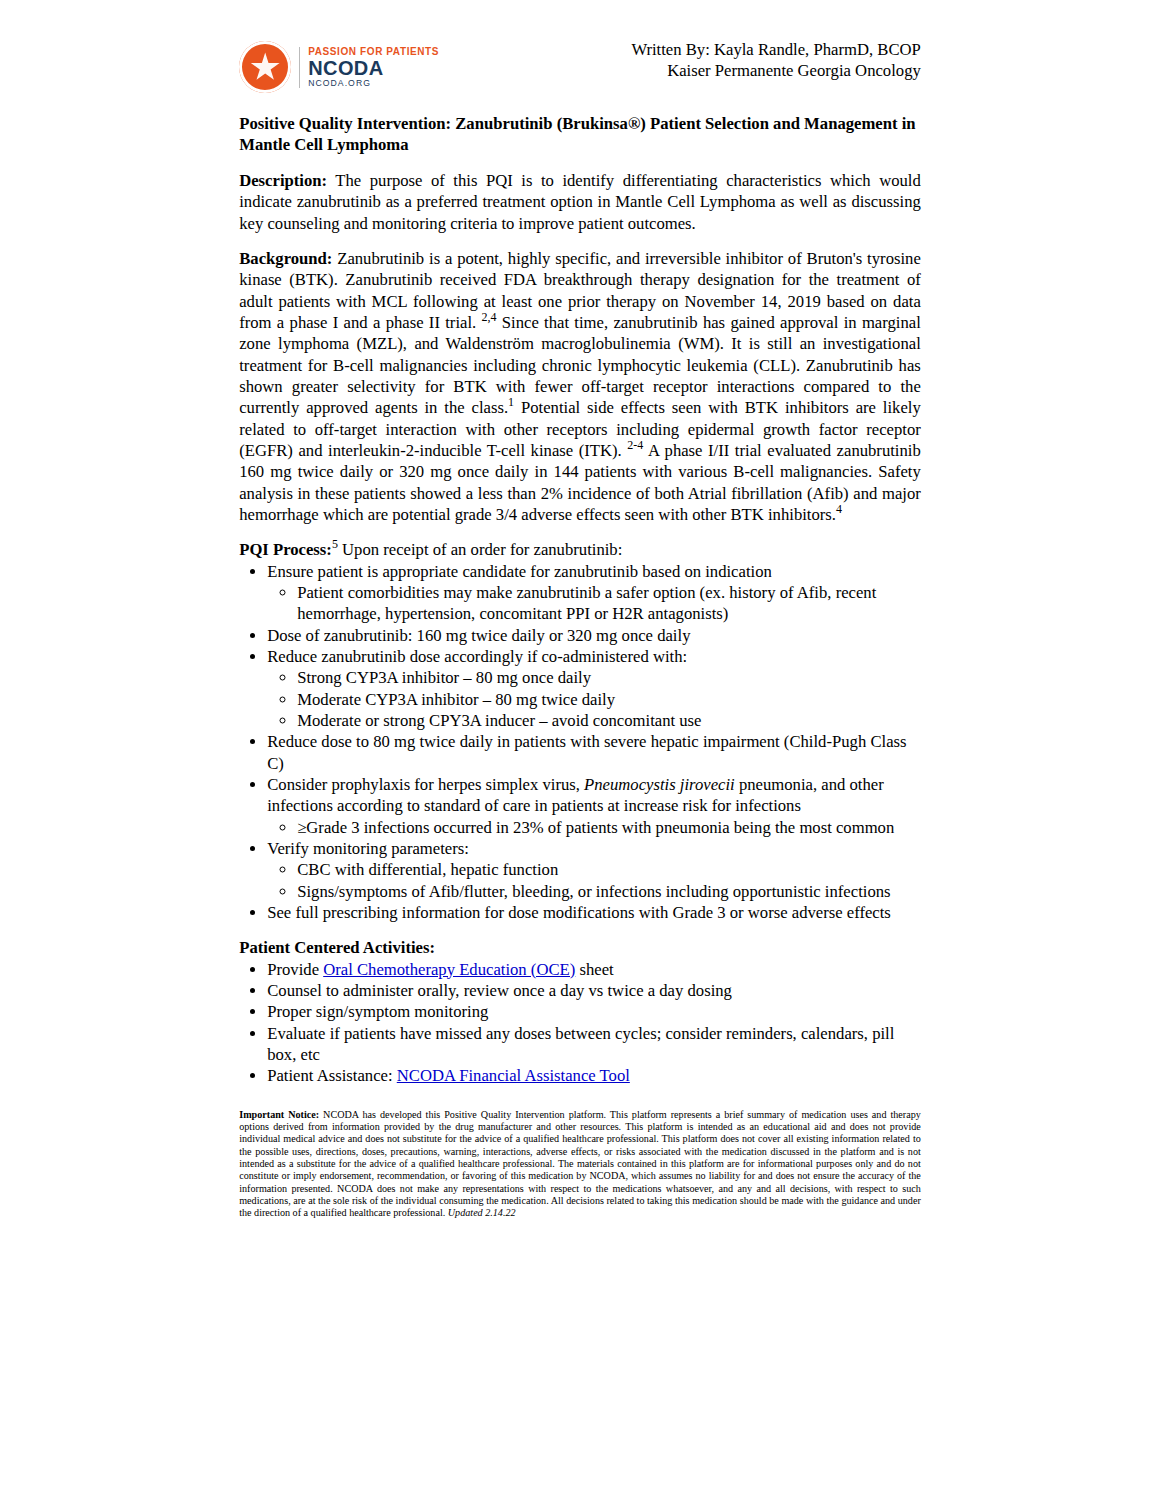Passion for Patients
NCODA
NCODA.ORG
Written By: Kayla Randle, PharmD, BCOP
Kaiser Permanente Georgia Oncology
Positive Quality Intervention: Zanubrutinib (Brukinsa®) Patient Selection and Management in Mantle Cell Lymphoma
Description: The purpose of this PQI is to identify differentiating characteristics which would indicate zanubrutinib as a preferred treatment option in Mantle Cell Lymphoma as well as discussing key counseling and monitoring criteria to improve patient outcomes.
Background: Zanubrutinib is a potent, highly specific, and irreversible inhibitor of Bruton's tyrosine kinase (BTK). Zanubrutinib received FDA breakthrough therapy designation for the treatment of adult patients with MCL following at least one prior therapy on November 14, 2019 based on data from a phase I and a phase II trial. 2,4 Since that time, zanubrutinib has gained approval in marginal zone lymphoma (MZL), and Waldenström macroglobulinemia (WM). It is still an investigational treatment for B-cell malignancies including chronic lymphocytic leukemia (CLL). Zanubrutinib has shown greater selectivity for BTK with fewer off-target receptor interactions compared to the currently approved agents in the class.1 Potential side effects seen with BTK inhibitors are likely related to off-target interaction with other receptors including epidermal growth factor receptor (EGFR) and interleukin-2-inducible T-cell kinase (ITK). 2-4 A phase I/II trial evaluated zanubrutinib 160 mg twice daily or 320 mg once daily in 144 patients with various B-cell malignancies. Safety analysis in these patients showed a less than 2% incidence of both Atrial fibrillation (Afib) and major hemorrhage which are potential grade 3/4 adverse effects seen with other BTK inhibitors.4
PQI Process:5 Upon receipt of an order for zanubrutinib:
Ensure patient is appropriate candidate for zanubrutinib based on indication
Patient comorbidities may make zanubrutinib a safer option (ex. history of Afib, recent hemorrhage, hypertension, concomitant PPI or H2R antagonists)
Dose of zanubrutinib: 160 mg twice daily or 320 mg once daily
Reduce zanubrutinib dose accordingly if co-administered with:
Strong CYP3A inhibitor – 80 mg once daily
Moderate CYP3A inhibitor – 80 mg twice daily
Moderate or strong CPY3A inducer – avoid concomitant use
Reduce dose to 80 mg twice daily in patients with severe hepatic impairment (Child-Pugh Class C)
Consider prophylaxis for herpes simplex virus, Pneumocystis jirovecii pneumonia, and other infections according to standard of care in patients at increase risk for infections
≥Grade 3 infections occurred in 23% of patients with pneumonia being the most common
Verify monitoring parameters:
CBC with differential, hepatic function
Signs/symptoms of Afib/flutter, bleeding, or infections including opportunistic infections
See full prescribing information for dose modifications with Grade 3 or worse adverse effects
Patient Centered Activities:
Provide Oral Chemotherapy Education (OCE) sheet
Counsel to administer orally, review once a day vs twice a day dosing
Proper sign/symptom monitoring
Evaluate if patients have missed any doses between cycles; consider reminders, calendars, pill box, etc
Patient Assistance: NCODA Financial Assistance Tool
Important Notice: NCODA has developed this Positive Quality Intervention platform. This platform represents a brief summary of medication uses and therapy options derived from information provided by the drug manufacturer and other resources. This platform is intended as an educational aid and does not provide individual medical advice and does not substitute for the advice of a qualified healthcare professional. This platform does not cover all existing information related to the possible uses, directions, doses, precautions, warning, interactions, adverse effects, or risks associated with the medication discussed in the platform and is not intended as a substitute for the advice of a qualified healthcare professional. The materials contained in this platform are for informational purposes only and do not constitute or imply endorsement, recommendation, or favoring of this medication by NCODA, which assumes no liability for and does not ensure the accuracy of the information presented. NCODA does not make any representations with respect to the medications whatsoever, and any and all decisions, with respect to such medications, are at the sole risk of the individual consuming the medication. All decisions related to taking this medication should be made with the guidance and under the direction of a qualified healthcare professional. Updated 2.14.22